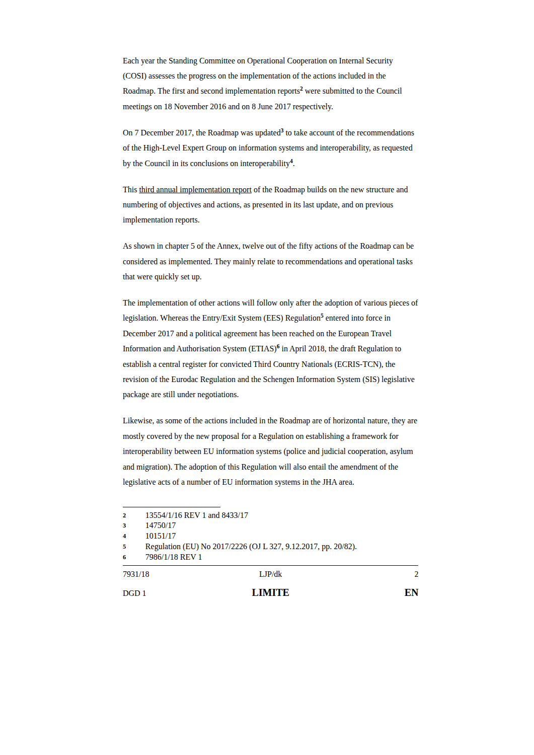Each year the Standing Committee on Operational Cooperation on Internal Security (COSI) assesses the progress on the implementation of the actions included in the Roadmap. The first and second implementation reports2 were submitted to the Council meetings on 18 November 2016 and on 8 June 2017 respectively.
On 7 December 2017, the Roadmap was updated3 to take account of the recommendations of the High-Level Expert Group on information systems and interoperability, as requested by the Council in its conclusions on interoperability4.
This third annual implementation report of the Roadmap builds on the new structure and numbering of objectives and actions, as presented in its last update, and on previous implementation reports.
As shown in chapter 5 of the Annex, twelve out of the fifty actions of the Roadmap can be considered as implemented. They mainly relate to recommendations and operational tasks that were quickly set up.
The implementation of other actions will follow only after the adoption of various pieces of legislation. Whereas the Entry/Exit System (EES) Regulation5 entered into force in December 2017 and a political agreement has been reached on the European Travel Information and Authorisation System (ETIAS)6 in April 2018, the draft Regulation to establish a central register for convicted Third Country Nationals (ECRIS-TCN), the revision of the Eurodac Regulation and the Schengen Information System (SIS) legislative package are still under negotiations.
Likewise, as some of the actions included in the Roadmap are of horizontal nature, they are mostly covered by the new proposal for a Regulation on establishing a framework for interoperability between EU information systems (police and judicial cooperation, asylum and migration). The adoption of this Regulation will also entail the amendment of the legislative acts of a number of EU information systems in the JHA area.
| 2 | 13554/1/16 REV 1 and 8433/17 |
| 3 | 14750/17 |
| 4 | 10151/17 |
| 5 | Regulation (EU) No 2017/2226 (OJ L 327, 9.12.2017, pp. 20/82). |
| 6 | 7986/1/18 REV 1 |
7931/18
LJP/dk
2
DGD 1
LIMITE
EN